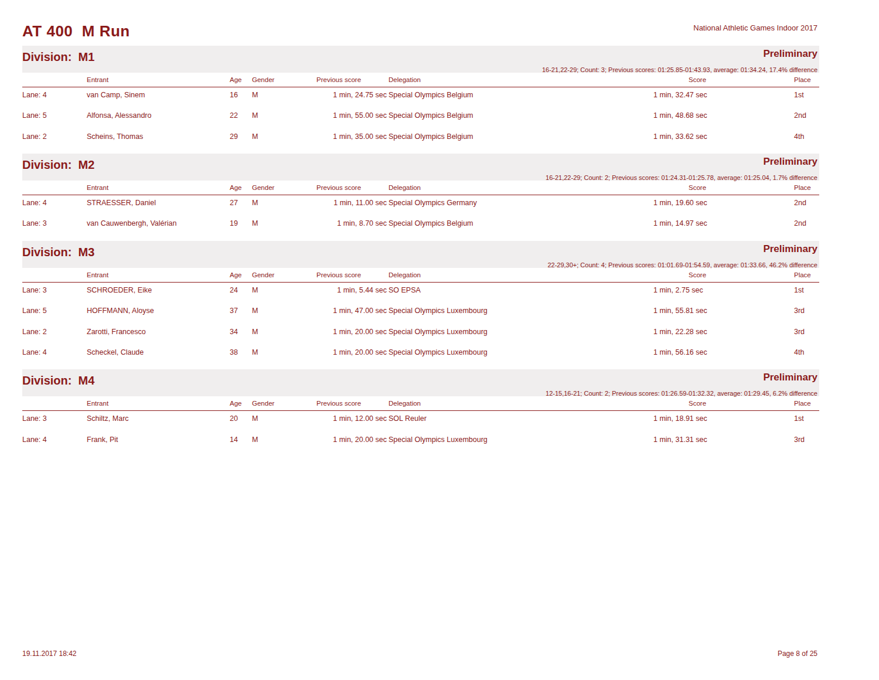AT 400 M Run
National Athletic Games Indoor 2017
Division: M1
Preliminary
16-21,22-29; Count: 3; Previous scores: 01:25.85-01:43.93, average: 01:34.24, 17.4% difference
Entrant
Age
Gender
Previous score
Delegation
Score
Place
Lane: 4
van Camp, Sinem
16
M
1 min, 24.75 sec
Special Olympics Belgium
1 min, 32.47 sec
1st
Lane: 5
Alfonsa, Alessandro
22
M
1 min, 55.00 sec
Special Olympics Belgium
1 min, 48.68 sec
2nd
Lane: 2
Scheins, Thomas
29
M
1 min, 35.00 sec
Special Olympics Belgium
1 min, 33.62 sec
4th
Division: M2
Preliminary
16-21,22-29; Count: 2; Previous scores: 01:24.31-01:25.78, average: 01:25.04, 1.7% difference
Entrant
Age
Gender
Previous score
Delegation
Score
Place
Lane: 4
STRAESSER, Daniel
27
M
1 min, 11.00 sec
Special Olympics Germany
1 min, 19.60 sec
2nd
Lane: 3
van Cauwenbergh, Valérian
19
M
1 min, 8.70 sec
Special Olympics Belgium
1 min, 14.97 sec
2nd
Division: M3
Preliminary
22-29,30+; Count: 4; Previous scores: 01:01.69-01:54.59, average: 01:33.66, 46.2% difference
Entrant
Age
Gender
Previous score
Delegation
Score
Place
Lane: 3
SCHROEDER, Eike
24
M
1 min, 5.44 sec
SO EPSA
1 min, 2.75 sec
1st
Lane: 5
HOFFMANN, Aloyse
37
M
1 min, 47.00 sec
Special Olympics Luxembourg
1 min, 55.81 sec
3rd
Lane: 2
Zarotti, Francesco
34
M
1 min, 20.00 sec
Special Olympics Luxembourg
1 min, 22.28 sec
3rd
Lane: 4
Scheckel, Claude
38
M
1 min, 20.00 sec
Special Olympics Luxembourg
1 min, 56.16 sec
4th
Division: M4
Preliminary
12-15,16-21; Count: 2; Previous scores: 01:26.59-01:32.32, average: 01:29.45, 6.2% difference
Entrant
Age
Gender
Previous score
Delegation
Score
Place
Lane: 3
Schiltz, Marc
20
M
1 min, 12.00 sec
SOL Reuler
1 min, 18.91 sec
1st
Lane: 4
Frank, Pit
14
M
1 min, 20.00 sec
Special Olympics Luxembourg
1 min, 31.31 sec
3rd
19.11.2017 18:42
Page 8 of 25